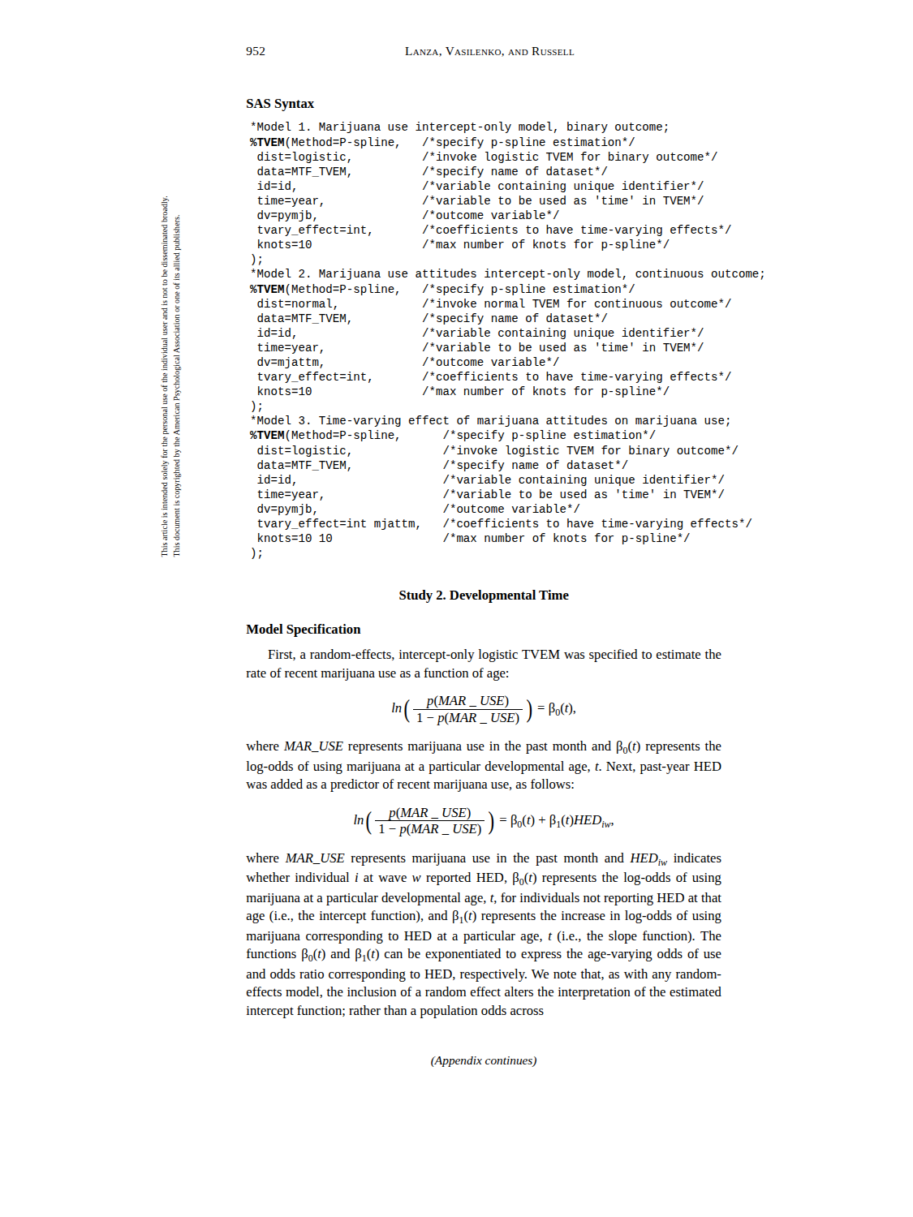This article is intended solely for the personal use of the individual user and is not to be disseminated broadly. This document is copyrighted by the American Psychological Association or one of its allied publishers.
952 Lanza, Vasilenko, and Russell
SAS Syntax
*Model 1. Marijuana use intercept-only model, binary outcome;
%TVEM(Method=P-spline,   /*specify p-spline estimation*/
 dist=logistic,          /*invoke logistic TVEM for binary outcome*/
 data=MTF_TVEM,          /*specify name of dataset*/
 id=id,                  /*variable containing unique identifier*/
 time=year,              /*variable to be used as 'time' in TVEM*/
 dv=pymjb,               /*outcome variable*/
 tvary_effect=int,       /*coefficients to have time-varying effects*/
 knots=10                /*max number of knots for p-spline*/
);
*Model 2. Marijuana use attitudes intercept-only model, continuous outcome;
%TVEM(Method=P-spline,   /*specify p-spline estimation*/
 dist=normal,            /*invoke normal TVEM for continuous outcome*/
 data=MTF_TVEM,          /*specify name of dataset*/
 id=id,                  /*variable containing unique identifier*/
 time=year,              /*variable to be used as 'time' in TVEM*/
 dv=mjattm,              /*outcome variable*/
 tvary_effect=int,       /*coefficients to have time-varying effects*/
 knots=10                /*max number of knots for p-spline*/
);
*Model 3. Time-varying effect of marijuana attitudes on marijuana use;
%TVEM(Method=P-spline,      /*specify p-spline estimation*/
 dist=logistic,             /*invoke logistic TVEM for binary outcome*/
 data=MTF_TVEM,             /*specify name of dataset*/
 id=id,                     /*variable containing unique identifier*/
 time=year,                 /*variable to be used as 'time' in TVEM*/
 dv=pymjb,                  /*outcome variable*/
 tvary_effect=int mjattm,   /*coefficients to have time-varying effects*/
 knots=10 10                /*max number of knots for p-spline*/
);
Study 2. Developmental Time
Model Specification
First, a random-effects, intercept-only logistic TVEM was specified to estimate the rate of recent marijuana use as a function of age:
ln(p(MAR _ USE) 1 − p(MAR _ USE)) = β0(t),
where MAR_USE represents marijuana use in the past month and β0(t) represents the log-odds of using marijuana at a particular developmental age, t. Next, past-year HED was added as a predictor of recent marijuana use, as follows:
ln(p(MAR _ USE) 1 − p(MAR _ USE)) = β0(t) + β1(t)HEDiw,
where MAR_USE represents marijuana use in the past month and HEDiw indicates whether individual i at wave w reported HED, β0(t) represents the log-odds of using marijuana at a particular developmental age, t, for individuals not reporting HED at that age (i.e., the intercept function), and β1(t) represents the increase in log-odds of using marijuana corresponding to HED at a particular age, t (i.e., the slope function). The functions β0(t) and β1(t) can be exponentiated to express the age-varying odds of use and odds ratio corresponding to HED, respectively. We note that, as with any random-effects model, the inclusion of a random effect alters the interpretation of the estimated intercept function; rather than a population odds across
(Appendix continues)